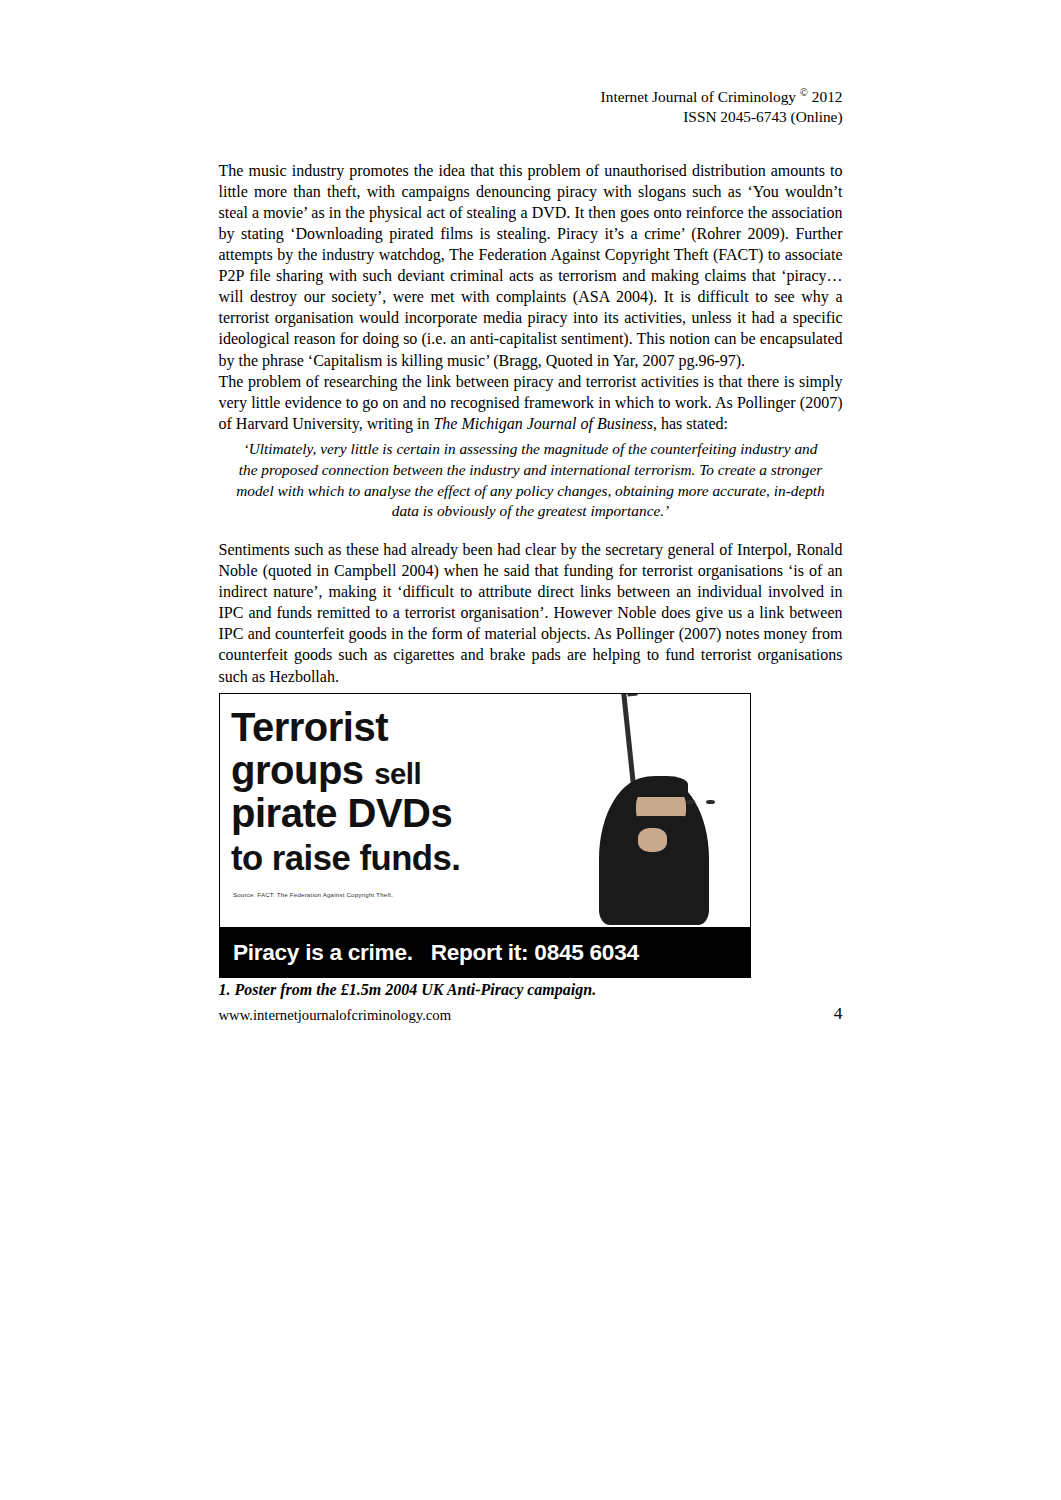Internet Journal of Criminology © 2012
ISSN 2045-6743 (Online)
The music industry promotes the idea that this problem of unauthorised distribution amounts to little more than theft, with campaigns denouncing piracy with slogans such as ‘You wouldn’t steal a movie’ as in the physical act of stealing a DVD. It then goes onto reinforce the association by stating ‘Downloading pirated films is stealing. Piracy it’s a crime’ (Rohrer 2009). Further attempts by the industry watchdog, The Federation Against Copyright Theft (FACT) to associate P2P file sharing with such deviant criminal acts as terrorism and making claims that ‘piracy… will destroy our society’, were met with complaints (ASA 2004). It is difficult to see why a terrorist organisation would incorporate media piracy into its activities, unless it had a specific ideological reason for doing so (i.e. an anti-capitalist sentiment). This notion can be encapsulated by the phrase ‘Capitalism is killing music’ (Bragg, Quoted in Yar, 2007 pg.96-97).
The problem of researching the link between piracy and terrorist activities is that there is simply very little evidence to go on and no recognised framework in which to work. As Pollinger (2007) of Harvard University, writing in The Michigan Journal of Business, has stated:
‘Ultimately, very little is certain in assessing the magnitude of the counterfeiting industry and the proposed connection between the industry and international terrorism. To create a stronger model with which to analyse the effect of any policy changes, obtaining more accurate, in-depth data is obviously of the greatest importance.’
Sentiments such as these had already been had clear by the secretary general of Interpol, Ronald Noble (quoted in Campbell 2004) when he said that funding for terrorist organisations ‘is of an indirect nature’, making it ‘difficult to attribute direct links between an individual involved in IPC and funds remitted to a terrorist organisation’. However Noble does give us a link between IPC and counterfeit goods in the form of material objects. As Pollinger (2007) notes money from counterfeit goods such as cigarettes and brake pads are helping to fund terrorist organisations such as Hezbollah.
Terrorist
groups sell
pirate DVDs
to raise funds.
Source: FACT: The Federation Against Copyright Theft.
Piracy is a crime. Report it: 0845 6034
1. Poster from the £1.5m 2004 UK Anti-Piracy campaign.
www.internetjournalofcriminology.com 4